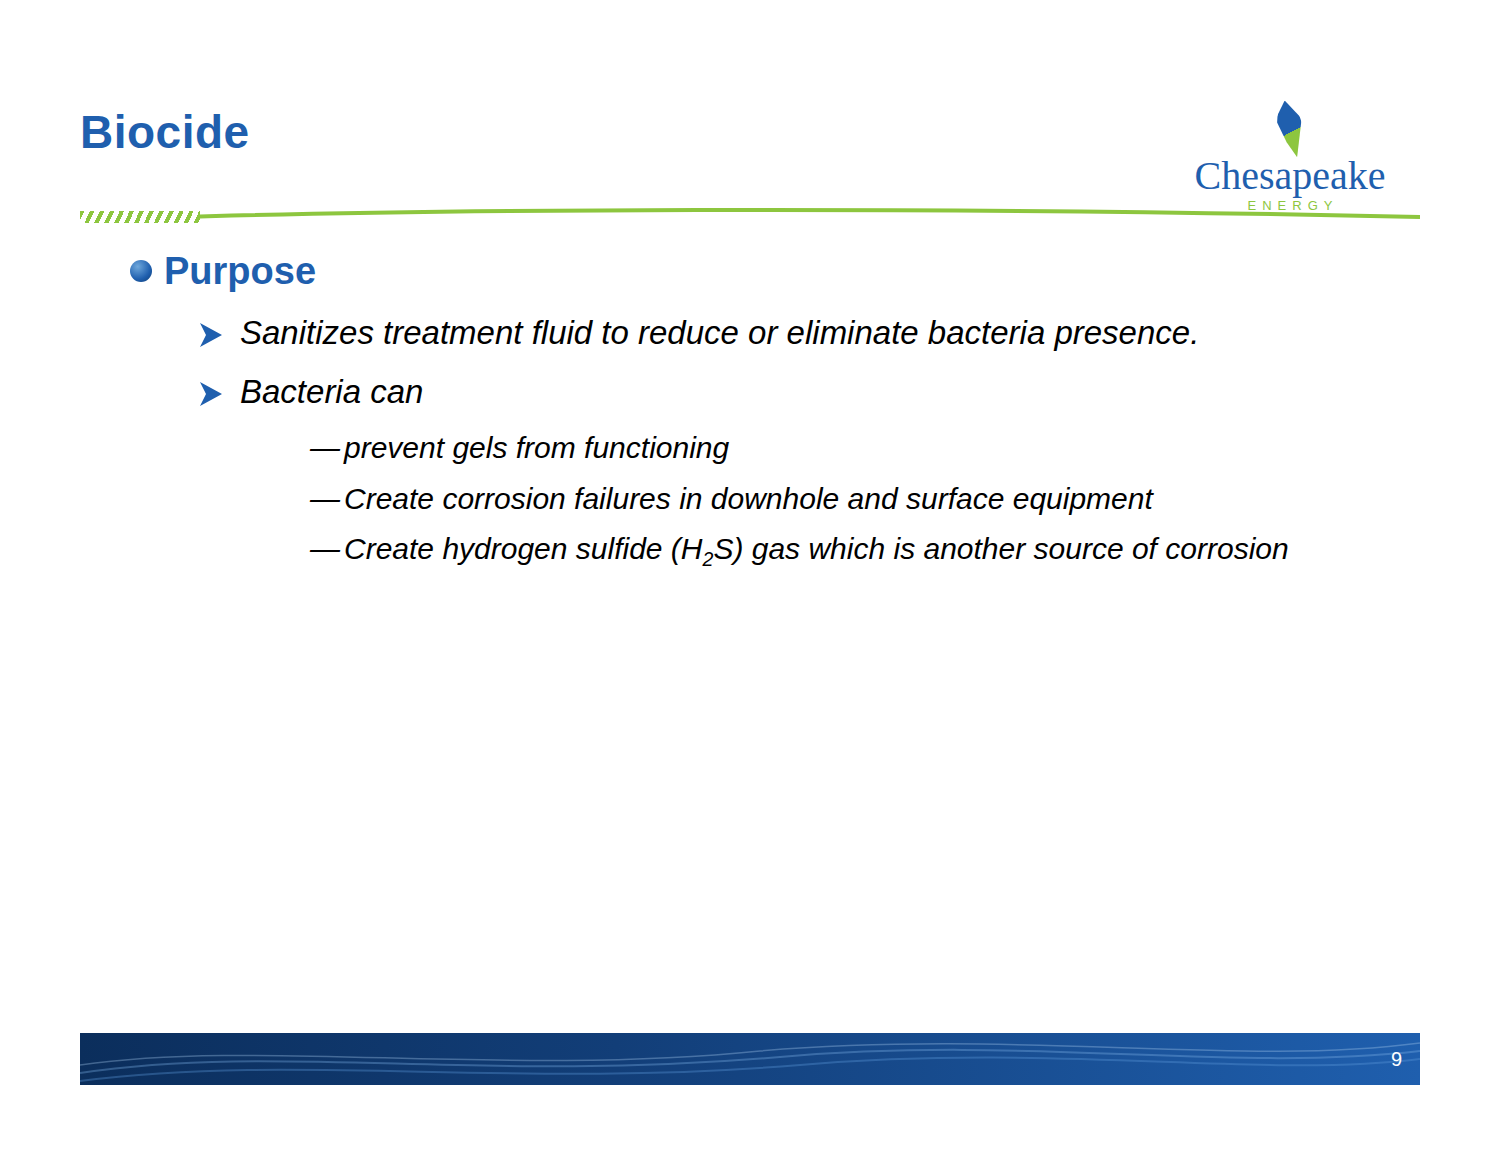Biocide
Chesapeake
ENERGY
Purpose
Sanitizes treatment fluid to reduce or eliminate bacteria presence.
Bacteria can
—
prevent gels from functioning
—
Create corrosion failures in downhole and surface equipment
—
Create hydrogen sulfide (H2S) gas which is another source of corrosion
9